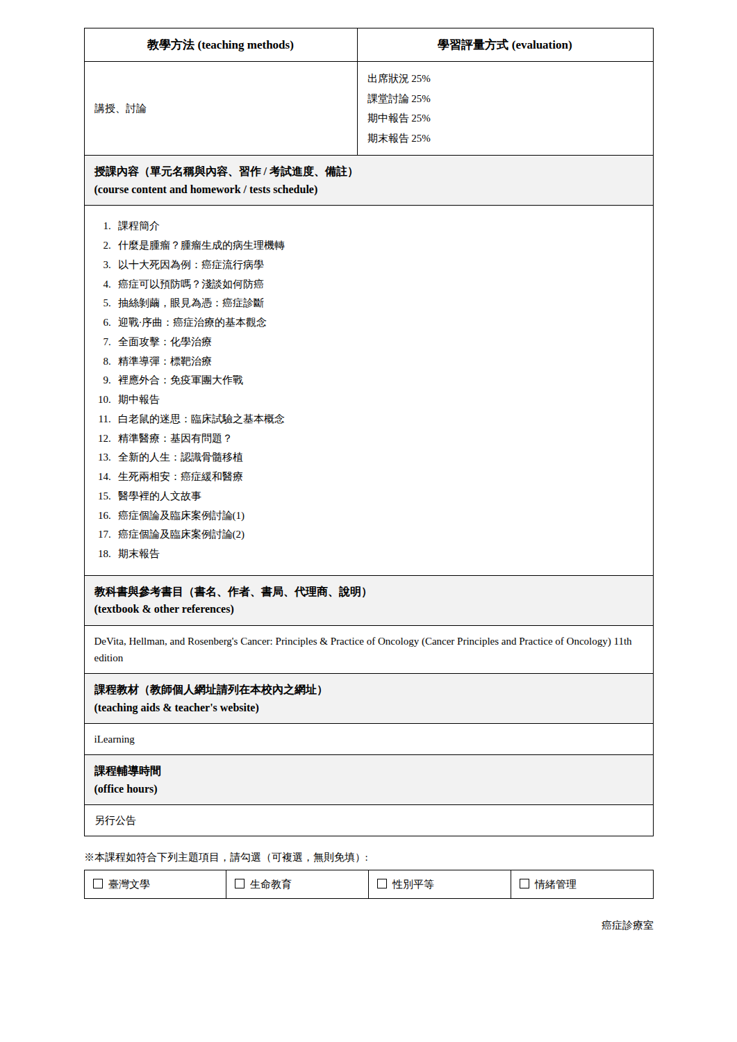| 教學方法 (teaching methods) | 學習評量方式 (evaluation) |
| 講授、討論 | 出席狀況 25% 課堂討論 25% 期中報告 25% 期末報告 25% |
| 授課內容（單元名稱與內容、習作 / 考試進度、備註） (course content and homework / tests schedule) |
| 課程簡介 什麼是腫瘤？腫瘤生成的病生理機轉 以十大死因為例：癌症流行病學 癌症可以預防嗎？淺談如何防癌 抽絲剝繭，眼見為憑：癌症診斷 迎戰·序曲：癌症治療的基本觀念 全面攻擊：化學治療 精準導彈：標靶治療 裡應外合：免疫軍團大作戰 期中報告 白老鼠的迷思：臨床試驗之基本概念 精準醫療：基因有問題？ 全新的人生：認識骨髓移植 生死兩相安：癌症緩和醫療 醫學裡的人文故事 癌症個論及臨床案例討論(1) 癌症個論及臨床案例討論(2) 期末報告 |
| 教科書與參考書目（書名、作者、書局、代理商、說明） (textbook & other references) |
| DeVita, Hellman, and Rosenberg's Cancer: Principles & Practice of Oncology (Cancer Principles and Practice of Oncology) 11th edition |
| 課程教材（教師個人網址請列在本校內之網址） (teaching aids & teacher's website) |
| iLearning |
| 課程輔導時間 (office hours) |
| 另行公告 |
※本課程如符合下列主題項目，請勾選（可複選，無則免填）:
| 臺灣文學 | 生命教育 | 性別平等 | 情緒管理 |
癌症診療室